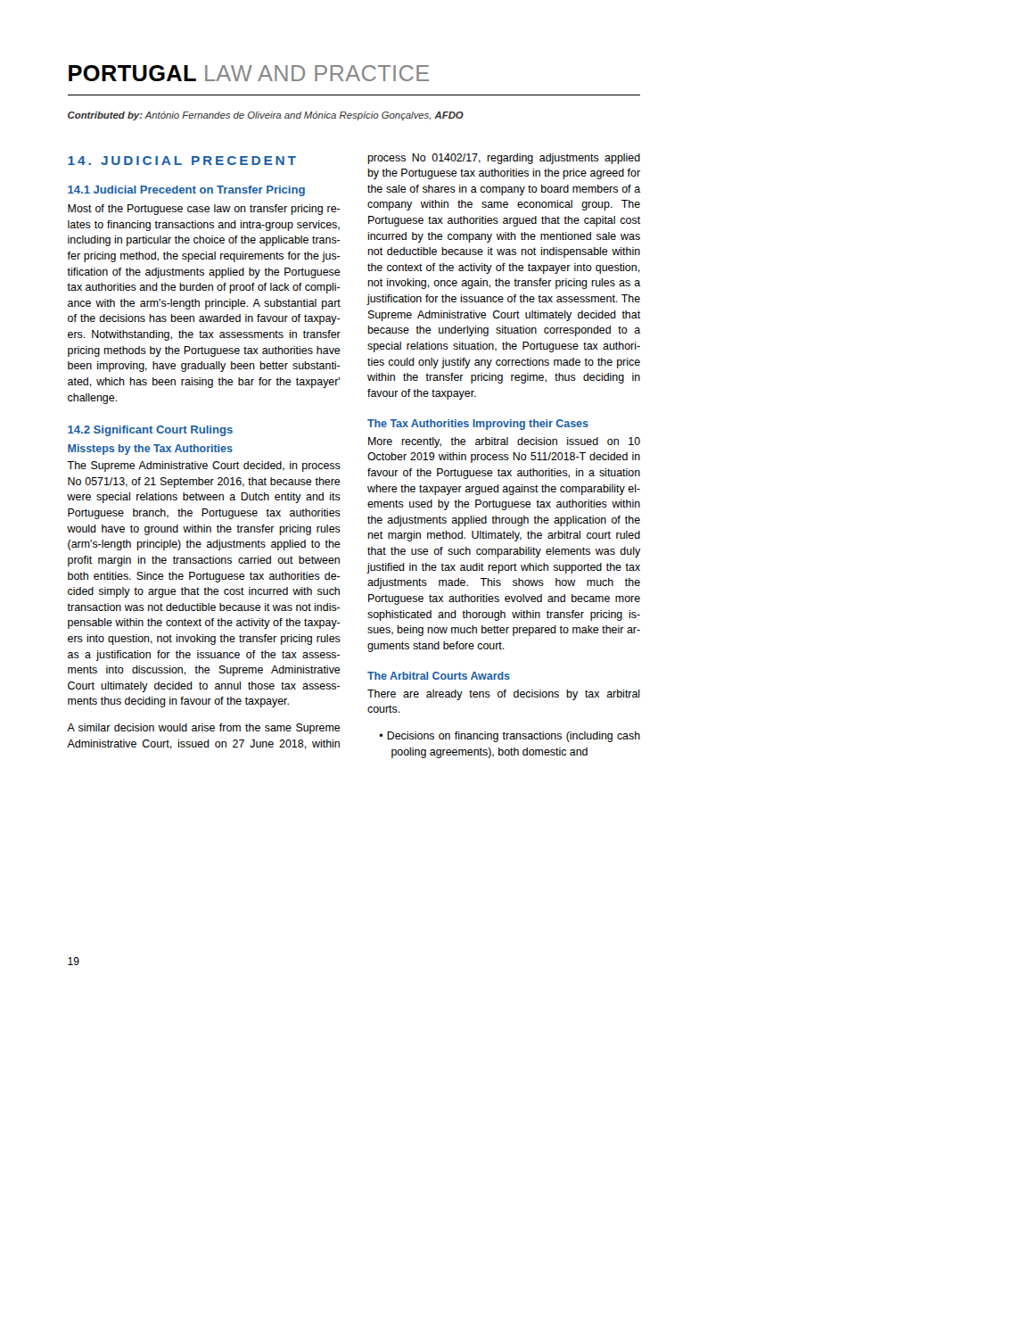PORTUGAL LAW AND PRACTICE
Contributed by: António Fernandes de Oliveira and Mónica Respício Gonçalves, AFDO
14. JUDICIAL PRECEDENT
14.1 Judicial Precedent on Transfer Pricing
Most of the Portuguese case law on transfer pricing relates to financing transactions and intra-group services, including in particular the choice of the applicable transfer pricing method, the special requirements for the justification of the adjustments applied by the Portuguese tax authorities and the burden of proof of lack of compliance with the arm's-length principle. A substantial part of the decisions has been awarded in favour of taxpayers. Notwithstanding, the tax assessments in transfer pricing methods by the Portuguese tax authorities have been improving, have gradually been better substantiated, which has been raising the bar for the taxpayer' challenge.
14.2 Significant Court Rulings
Missteps by the Tax Authorities
The Supreme Administrative Court decided, in process No 0571/13, of 21 September 2016, that because there were special relations between a Dutch entity and its Portuguese branch, the Portuguese tax authorities would have to ground within the transfer pricing rules (arm's-length principle) the adjustments applied to the profit margin in the transactions carried out between both entities. Since the Portuguese tax authorities decided simply to argue that the cost incurred with such transaction was not deductible because it was not indispensable within the context of the activity of the taxpayers into question, not invoking the transfer pricing rules as a justification for the issuance of the tax assessments into discussion, the Supreme Administrative Court ultimately decided to annul those tax assessments thus deciding in favour of the taxpayer.
A similar decision would arise from the same Supreme Administrative Court, issued on 27 June 2018, within process No 01402/17, regarding adjustments applied by the Portuguese tax authorities in the price agreed for the sale of shares in a company to board members of a company within the same economical group. The Portuguese tax authorities argued that the capital cost incurred by the company with the mentioned sale was not deductible because it was not indispensable within the context of the activity of the taxpayer into question, not invoking, once again, the transfer pricing rules as a justification for the issuance of the tax assessment. The Supreme Administrative Court ultimately decided that because the underlying situation corresponded to a special relations situation, the Portuguese tax authorities could only justify any corrections made to the price within the transfer pricing regime, thus deciding in favour of the taxpayer.
The Tax Authorities Improving their Cases
More recently, the arbitral decision issued on 10 October 2019 within process No 511/2018-T decided in favour of the Portuguese tax authorities, in a situation where the taxpayer argued against the comparability elements used by the Portuguese tax authorities within the adjustments applied through the application of the net margin method. Ultimately, the arbitral court ruled that the use of such comparability elements was duly justified in the tax audit report which supported the tax adjustments made. This shows how much the Portuguese tax authorities evolved and became more sophisticated and thorough within transfer pricing issues, being now much better prepared to make their arguments stand before court.
The Arbitral Courts Awards
There are already tens of decisions by tax arbitral courts.
Decisions on financing transactions (including cash pooling agreements), both domestic and
19